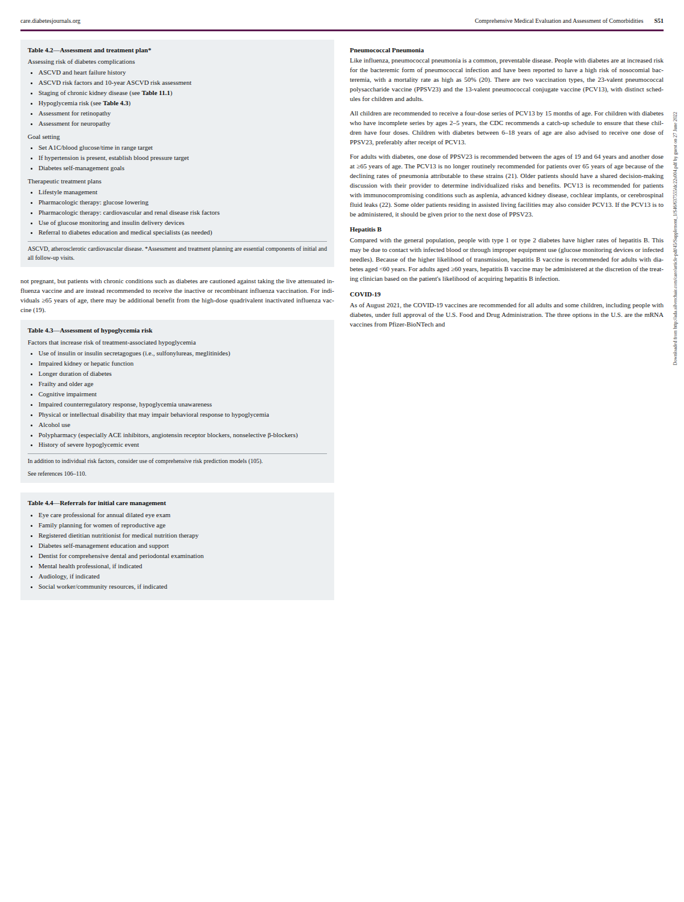care.diabetesjournals.org
Comprehensive Medical Evaluation and Assessment of Comorbidities
S51
Table 4.2—Assessment and treatment plan*
Assessing risk of diabetes complications
ASCVD and heart failure history
ASCVD risk factors and 10-year ASCVD risk assessment
Staging of chronic kidney disease (see Table 11.1)
Hypoglycemia risk (see Table 4.3)
Assessment for retinopathy
Assessment for neuropathy
Goal setting
Set A1C/blood glucose/time in range target
If hypertension is present, establish blood pressure target
Diabetes self-management goals
Therapeutic treatment plans
Lifestyle management
Pharmacologic therapy: glucose lowering
Pharmacologic therapy: cardiovascular and renal disease risk factors
Use of glucose monitoring and insulin delivery devices
Referral to diabetes education and medical specialists (as needed)
ASCVD, atherosclerotic cardiovascular disease. *Assessment and treatment planning are essential components of initial and all follow-up visits.
not pregnant, but patients with chronic conditions such as diabetes are cautioned against taking the live attenuated influenza vaccine and are instead recommended to receive the inactive or recombinant influenza vaccination. For individuals ≥65 years of age, there may be additional benefit from the high-dose quadrivalent inactivated influenza vaccine (19).
Table 4.3—Assessment of hypoglycemia risk
Factors that increase risk of treatment-associated hypoglycemia
Use of insulin or insulin secretagogues (i.e., sulfonylureas, meglitinides)
Impaired kidney or hepatic function
Longer duration of diabetes
Frailty and older age
Cognitive impairment
Impaired counterregulatory response, hypoglycemia unawareness
Physical or intellectual disability that may impair behavioral response to hypoglycemia
Alcohol use
Polypharmacy (especially ACE inhibitors, angiotensin receptor blockers, nonselective β-blockers)
History of severe hypoglycemic event
In addition to individual risk factors, consider use of comprehensive risk prediction models (105).
See references 106–110.
Table 4.4—Referrals for initial care management
Eye care professional for annual dilated eye exam
Family planning for women of reproductive age
Registered dietitian nutritionist for medical nutrition therapy
Diabetes self-management education and support
Dentist for comprehensive dental and periodontal examination
Mental health professional, if indicated
Audiology, if indicated
Social worker/community resources, if indicated
Pneumococcal Pneumonia
Like influenza, pneumococcal pneumonia is a common, preventable disease. People with diabetes are at increased risk for the bacteremic form of pneumococcal infection and have been reported to have a high risk of nosocomial bacteremia, with a mortality rate as high as 50% (20). There are two vaccination types, the 23-valent pneumococcal polysaccharide vaccine (PPSV23) and the 13-valent pneumococcal conjugate vaccine (PCV13), with distinct schedules for children and adults.
All children are recommended to receive a four-dose series of PCV13 by 15 months of age. For children with diabetes who have incomplete series by ages 2–5 years, the CDC recommends a catch-up schedule to ensure that these children have four doses. Children with diabetes between 6–18 years of age are also advised to receive one dose of PPSV23, preferably after receipt of PCV13.
For adults with diabetes, one dose of PPSV23 is recommended between the ages of 19 and 64 years and another dose at ≥65 years of age. The PCV13 is no longer routinely recommended for patients over 65 years of age because of the declining rates of pneumonia attributable to these strains (21). Older patients should have a shared decision-making discussion with their provider to determine individualized risks and benefits. PCV13 is recommended for patients with immunocompromising conditions such as asplenia, advanced kidney disease, cochlear implants, or cerebrospinal fluid leaks (22). Some older patients residing in assisted living facilities may also consider PCV13. If the PCV13 is to be administered, it should be given prior to the next dose of PPSV23.
Hepatitis B
Compared with the general population, people with type 1 or type 2 diabetes have higher rates of hepatitis B. This may be due to contact with infected blood or through improper equipment use (glucose monitoring devices or infected needles). Because of the higher likelihood of transmission, hepatitis B vaccine is recommended for adults with diabetes aged <60 years. For adults aged ≥60 years, hepatitis B vaccine may be administered at the discretion of the treating clinician based on the patient's likelihood of acquiring hepatitis B infection.
COVID-19
As of August 2021, the COVID-19 vaccines are recommended for all adults and some children, including people with diabetes, under full approval of the U.S. Food and Drug Administration. The three options in the U.S. are the mRNA vaccines from Pfizer-BioNTech and
Downloaded from http://ada.silverchair.com/care/article-pdf/45/Supplement_1/S46/637555/dc22s004.pdf by guest on 27 June 2022